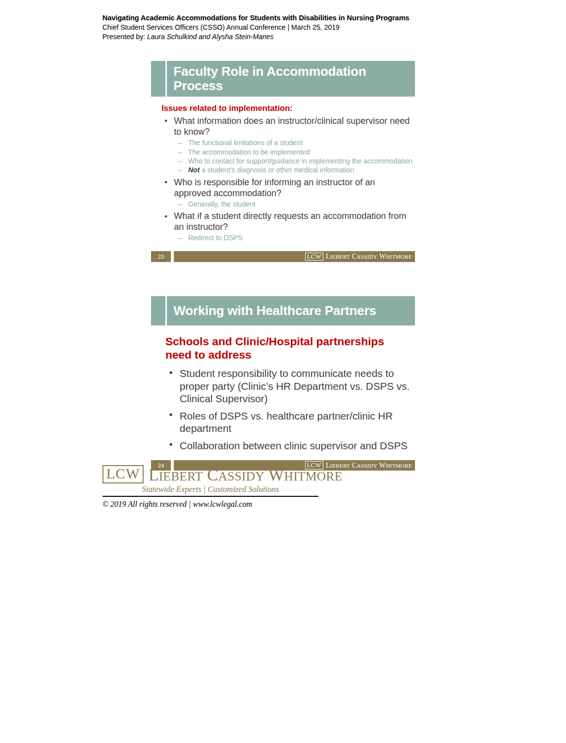Navigating Academic Accommodations for Students with Disabilities in Nursing Programs
Chief Student Services Officers (CSSO) Annual Conference | March 25, 2019
Presented by: Laura Schulkind and Alysha Stein-Manes
Faculty Role in Accommodation Process
Issues related to implementation:
What information does an instructor/clinical supervisor need to know?
The functional limitations of a student
The accommodation to be implemented
Who to contact for support/guidance in implementing the accommodation
Not a student’s diagnosis or other medical information
Who is responsible for informing an instructor of an approved accommodation?
Generally, the student
What if a student directly requests an accommodation from an instructor?
Redirect to DSPS
23
LCW LIEBERT CASSIDY WHITMORE
Working with Healthcare Partners
Schools and Clinic/Hospital partnerships need to address
Student responsibility to communicate needs to proper party (Clinic’s HR Department vs. DSPS vs. Clinical Supervisor)
Roles of DSPS vs. healthcare partner/clinic HR department
Collaboration between clinic supervisor and DSPS
24
LCW LIEBERT CASSIDY WHITMORE
LCW
LIEBERT CASSIDY WHITMORE
Statewide Experts | Customized Solutions
© 2019 All rights reserved | www.lcwlegal.com